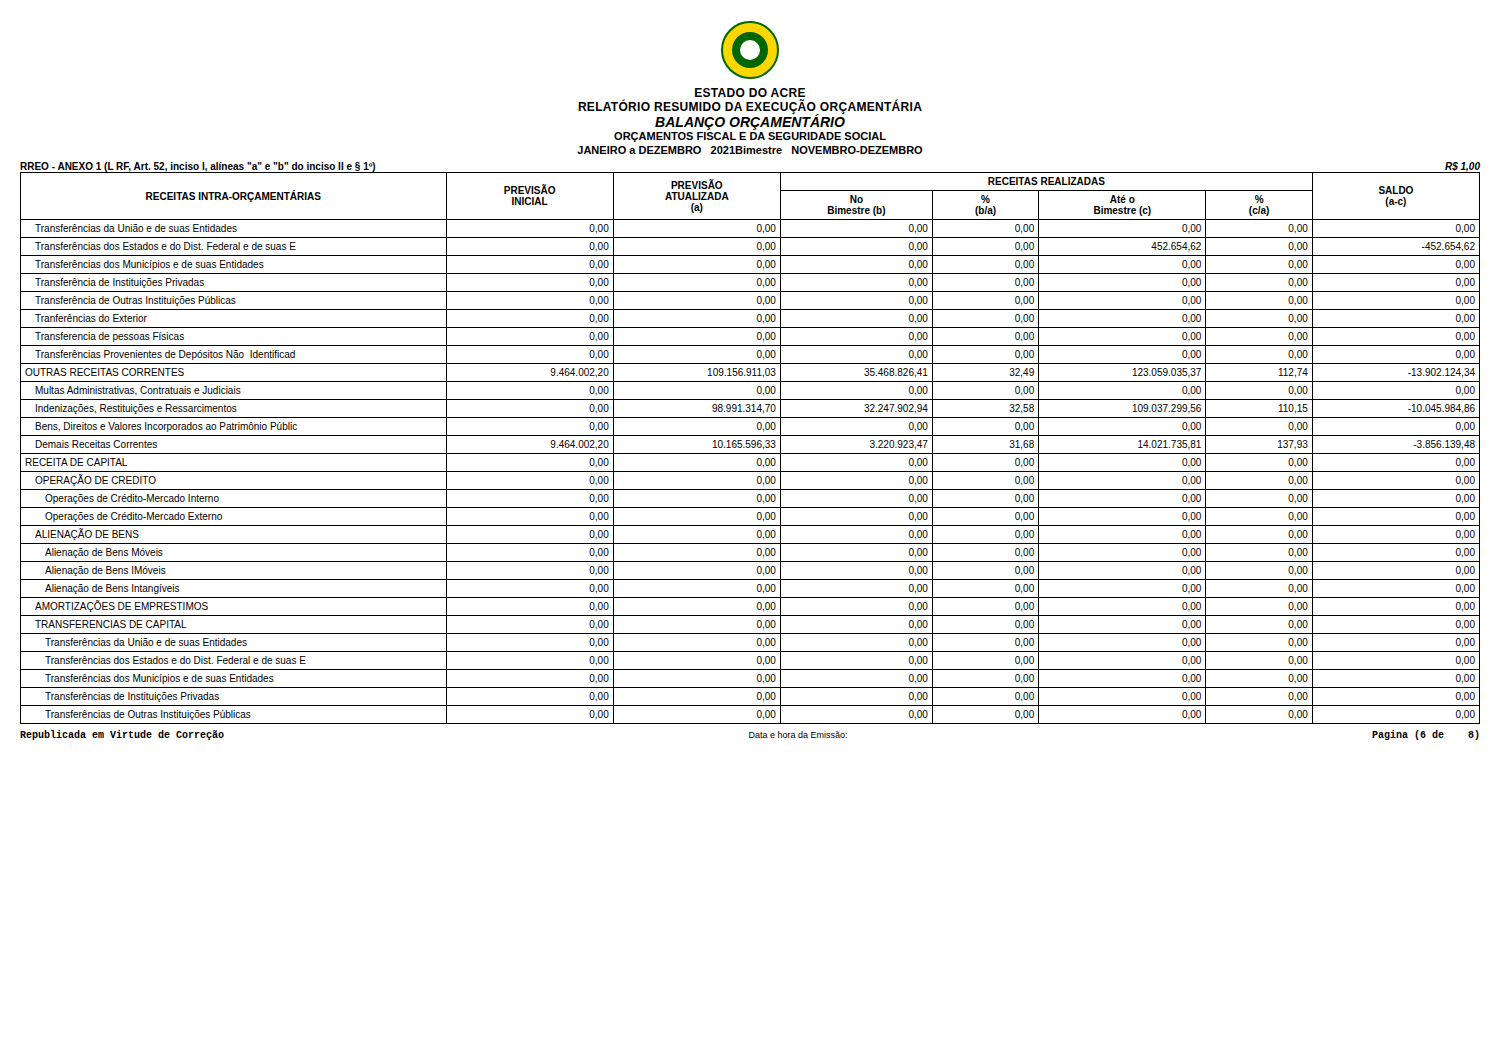ESTADO DO ACRE
RELATÓRIO RESUMIDO DA EXECUÇÃO ORÇAMENTÁRIA
BALANÇO ORÇAMENTÁRIO
ORÇAMENTOS FISCAL E DA SEGURIDADE SOCIAL
JANEIRO a DEZEMBRO 2021Bimestre NOVEMBRO-DEZEMBRO
RREO - ANEXO 1 (L RF, Art. 52, inciso I, alíneas "a" e "b" do inciso II e § 1º)
R$ 1,00
| RECEITAS INTRA-ORÇAMENTÁRIAS | PREVISÃO INICIAL | PREVISÃO ATUALIZADA (a) | RECEITAS REALIZADAS | SALDO (a-c) |
| --- | --- | --- | --- | --- |
| No Bimestre (b) | % (b/a) | Até o Bimestre (c) | % (c/a) |
| Transferências da União e de suas Entidades | 0,00 | 0,00 | 0,00 | 0,00 | 0,00 | 0,00 | 0,00 |
| Transferências dos Estados e do Dist. Federal e de suas E | 0,00 | 0,00 | 0,00 | 0,00 | 452.654,62 | 0,00 | -452.654,62 |
| Transferências dos Municípios e de suas Entidades | 0,00 | 0,00 | 0,00 | 0,00 | 0,00 | 0,00 | 0,00 |
| Transferência de Instituições Privadas | 0,00 | 0,00 | 0,00 | 0,00 | 0,00 | 0,00 | 0,00 |
| Transferência de Outras Instituições Públicas | 0,00 | 0,00 | 0,00 | 0,00 | 0,00 | 0,00 | 0,00 |
| Tranferências do Exterior | 0,00 | 0,00 | 0,00 | 0,00 | 0,00 | 0,00 | 0,00 |
| Transferencia de pessoas Físicas | 0,00 | 0,00 | 0,00 | 0,00 | 0,00 | 0,00 | 0,00 |
| Transferências Provenientes de Depósitos Não Identificad | 0,00 | 0,00 | 0,00 | 0,00 | 0,00 | 0,00 | 0,00 |
| OUTRAS RECEITAS CORRENTES | 9.464.002,20 | 109.156.911,03 | 35.468.826,41 | 32,49 | 123.059.035,37 | 112,74 | -13.902.124,34 |
| Multas Administrativas, Contratuais e Judiciais | 0,00 | 0,00 | 0,00 | 0,00 | 0,00 | 0,00 | 0,00 |
| Indenizações, Restituições e Ressarcimentos | 0,00 | 98.991.314,70 | 32.247.902,94 | 32,58 | 109.037.299,56 | 110,15 | -10.045.984,86 |
| Bens, Direitos e Valores Incorporados ao Patrimônio Públic | 0,00 | 0,00 | 0,00 | 0,00 | 0,00 | 0,00 | 0,00 |
| Demais Receitas Correntes | 9.464.002,20 | 10.165.596,33 | 3.220.923,47 | 31,68 | 14.021.735,81 | 137,93 | -3.856.139,48 |
| RECEITA DE CAPITAL | 0,00 | 0,00 | 0,00 | 0,00 | 0,00 | 0,00 | 0,00 |
| OPERAÇÃO DE CREDITO | 0,00 | 0,00 | 0,00 | 0,00 | 0,00 | 0,00 | 0,00 |
| Operações de Crédito-Mercado Interno | 0,00 | 0,00 | 0,00 | 0,00 | 0,00 | 0,00 | 0,00 |
| Operações de Crédito-Mercado Externo | 0,00 | 0,00 | 0,00 | 0,00 | 0,00 | 0,00 | 0,00 |
| ALIENAÇÃO DE BENS | 0,00 | 0,00 | 0,00 | 0,00 | 0,00 | 0,00 | 0,00 |
| Alienação de Bens Móveis | 0,00 | 0,00 | 0,00 | 0,00 | 0,00 | 0,00 | 0,00 |
| Alienação de Bens IMóveis | 0,00 | 0,00 | 0,00 | 0,00 | 0,00 | 0,00 | 0,00 |
| Alienação de Bens Intangíveis | 0,00 | 0,00 | 0,00 | 0,00 | 0,00 | 0,00 | 0,00 |
| AMORTIZAÇÕES DE EMPRESTIMOS | 0,00 | 0,00 | 0,00 | 0,00 | 0,00 | 0,00 | 0,00 |
| TRANSFERENCIAS DE CAPITAL | 0,00 | 0,00 | 0,00 | 0,00 | 0,00 | 0,00 | 0,00 |
| Transferências da União e de suas Entidades | 0,00 | 0,00 | 0,00 | 0,00 | 0,00 | 0,00 | 0,00 |
| Transferências dos Estados e do Dist. Federal e de suas E | 0,00 | 0,00 | 0,00 | 0,00 | 0,00 | 0,00 | 0,00 |
| Transferências dos Municípios e de suas Entidades | 0,00 | 0,00 | 0,00 | 0,00 | 0,00 | 0,00 | 0,00 |
| Transferências de Instituições Privadas | 0,00 | 0,00 | 0,00 | 0,00 | 0,00 | 0,00 | 0,00 |
| Transferências de Outras Instituições Públicas | 0,00 | 0,00 | 0,00 | 0,00 | 0,00 | 0,00 | 0,00 |
Republicada em Virtude de Correção
Data e hora da Emissão:
Pagina (6 de 8)